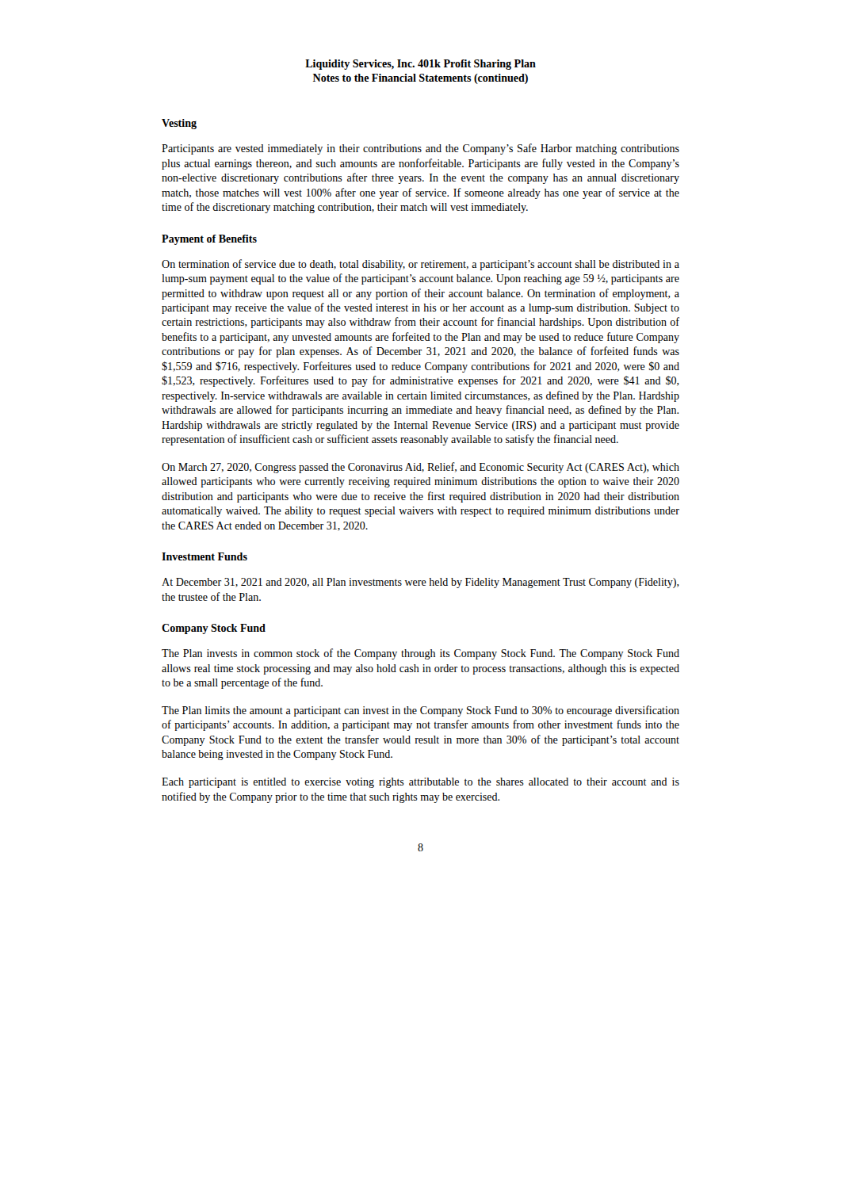Liquidity Services, Inc. 401k Profit Sharing Plan Notes to the Financial Statements (continued)
Vesting
Participants are vested immediately in their contributions and the Company’s Safe Harbor matching contributions plus actual earnings thereon, and such amounts are nonforfeitable. Participants are fully vested in the Company’s non-elective discretionary contributions after three years. In the event the company has an annual discretionary match, those matches will vest 100% after one year of service. If someone already has one year of service at the time of the discretionary matching contribution, their match will vest immediately.
Payment of Benefits
On termination of service due to death, total disability, or retirement, a participant’s account shall be distributed in a lump-sum payment equal to the value of the participant’s account balance. Upon reaching age 59 ½, participants are permitted to withdraw upon request all or any portion of their account balance. On termination of employment, a participant may receive the value of the vested interest in his or her account as a lump-sum distribution. Subject to certain restrictions, participants may also withdraw from their account for financial hardships. Upon distribution of benefits to a participant, any unvested amounts are forfeited to the Plan and may be used to reduce future Company contributions or pay for plan expenses. As of December 31, 2021 and 2020, the balance of forfeited funds was $1,559 and $716, respectively. Forfeitures used to reduce Company contributions for 2021 and 2020, were $0 and $1,523, respectively. Forfeitures used to pay for administrative expenses for 2021 and 2020, were $41 and $0, respectively. In-service withdrawals are available in certain limited circumstances, as defined by the Plan. Hardship withdrawals are allowed for participants incurring an immediate and heavy financial need, as defined by the Plan. Hardship withdrawals are strictly regulated by the Internal Revenue Service (IRS) and a participant must provide representation of insufficient cash or sufficient assets reasonably available to satisfy the financial need.
On March 27, 2020, Congress passed the Coronavirus Aid, Relief, and Economic Security Act (CARES Act), which allowed participants who were currently receiving required minimum distributions the option to waive their 2020 distribution and participants who were due to receive the first required distribution in 2020 had their distribution automatically waived. The ability to request special waivers with respect to required minimum distributions under the CARES Act ended on December 31, 2020.
Investment Funds
At December 31, 2021 and 2020, all Plan investments were held by Fidelity Management Trust Company (Fidelity), the trustee of the Plan.
Company Stock Fund
The Plan invests in common stock of the Company through its Company Stock Fund. The Company Stock Fund allows real time stock processing and may also hold cash in order to process transactions, although this is expected to be a small percentage of the fund.
The Plan limits the amount a participant can invest in the Company Stock Fund to 30% to encourage diversification of participants’ accounts. In addition, a participant may not transfer amounts from other investment funds into the Company Stock Fund to the extent the transfer would result in more than 30% of the participant’s total account balance being invested in the Company Stock Fund.
Each participant is entitled to exercise voting rights attributable to the shares allocated to their account and is notified by the Company prior to the time that such rights may be exercised.
8